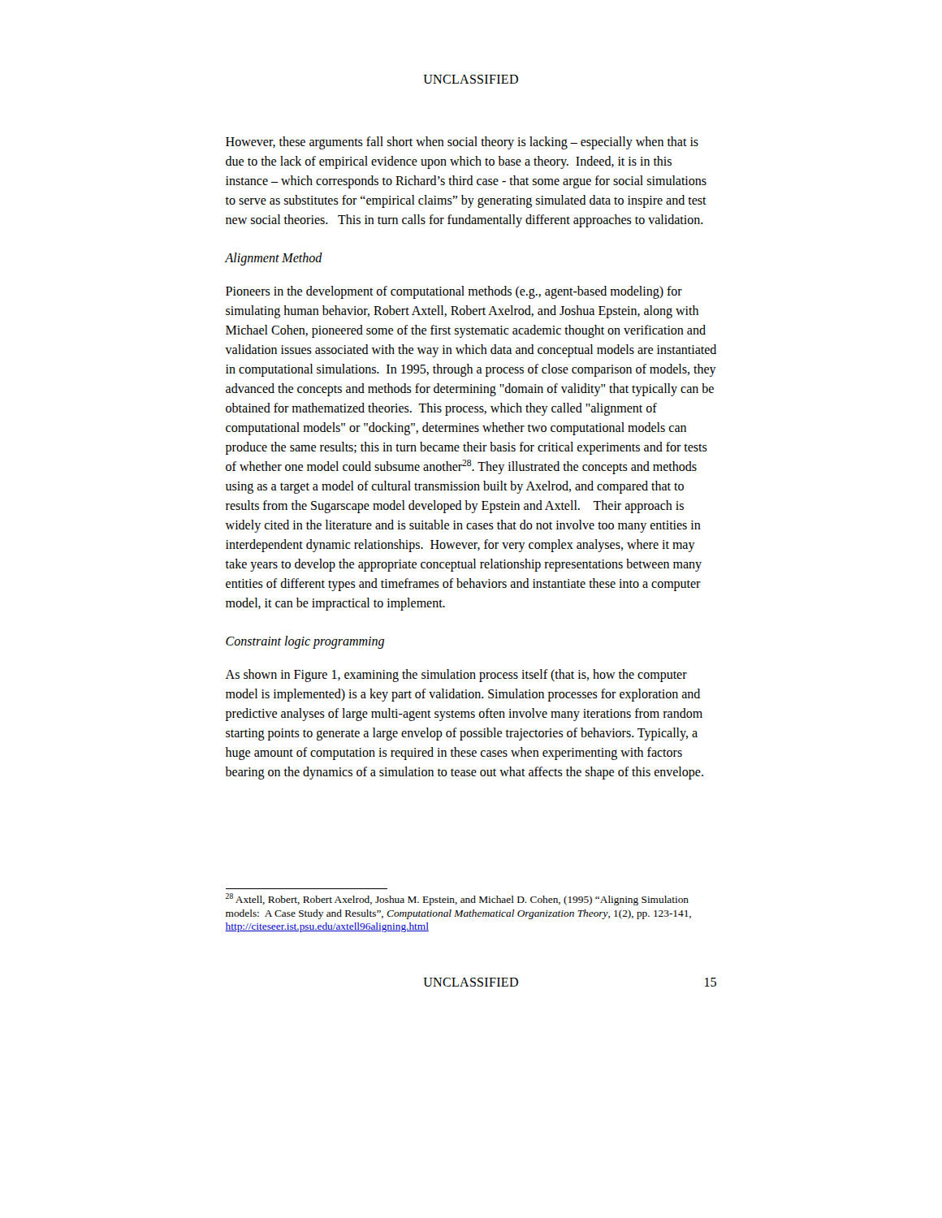UNCLASSIFIED
However, these arguments fall short when social theory is lacking – especially when that is due to the lack of empirical evidence upon which to base a theory. Indeed, it is in this instance – which corresponds to Richard’s third case - that some argue for social simulations to serve as substitutes for “empirical claims” by generating simulated data to inspire and test new social theories. This in turn calls for fundamentally different approaches to validation.
Alignment Method
Pioneers in the development of computational methods (e.g., agent-based modeling) for simulating human behavior, Robert Axtell, Robert Axelrod, and Joshua Epstein, along with Michael Cohen, pioneered some of the first systematic academic thought on verification and validation issues associated with the way in which data and conceptual models are instantiated in computational simulations. In 1995, through a process of close comparison of models, they advanced the concepts and methods for determining "domain of validity" that typically can be obtained for mathematized theories. This process, which they called "alignment of computational models" or "docking", determines whether two computational models can produce the same results; this in turn became their basis for critical experiments and for tests of whether one model could subsume another28. They illustrated the concepts and methods using as a target a model of cultural transmission built by Axelrod, and compared that to results from the Sugarscape model developed by Epstein and Axtell. Their approach is widely cited in the literature and is suitable in cases that do not involve too many entities in interdependent dynamic relationships. However, for very complex analyses, where it may take years to develop the appropriate conceptual relationship representations between many entities of different types and timeframes of behaviors and instantiate these into a computer model, it can be impractical to implement.
Constraint logic programming
As shown in Figure 1, examining the simulation process itself (that is, how the computer model is implemented) is a key part of validation. Simulation processes for exploration and predictive analyses of large multi-agent systems often involve many iterations from random starting points to generate a large envelop of possible trajectories of behaviors. Typically, a huge amount of computation is required in these cases when experimenting with factors bearing on the dynamics of a simulation to tease out what affects the shape of this envelope.
28 Axtell, Robert, Robert Axelrod, Joshua M. Epstein, and Michael D. Cohen, (1995) “Aligning Simulation models: A Case Study and Results”, Computational Mathematical Organization Theory, 1(2), pp. 123-141, http://citeseer.ist.psu.edu/axtell96aligning.html
UNCLASSIFIED 15